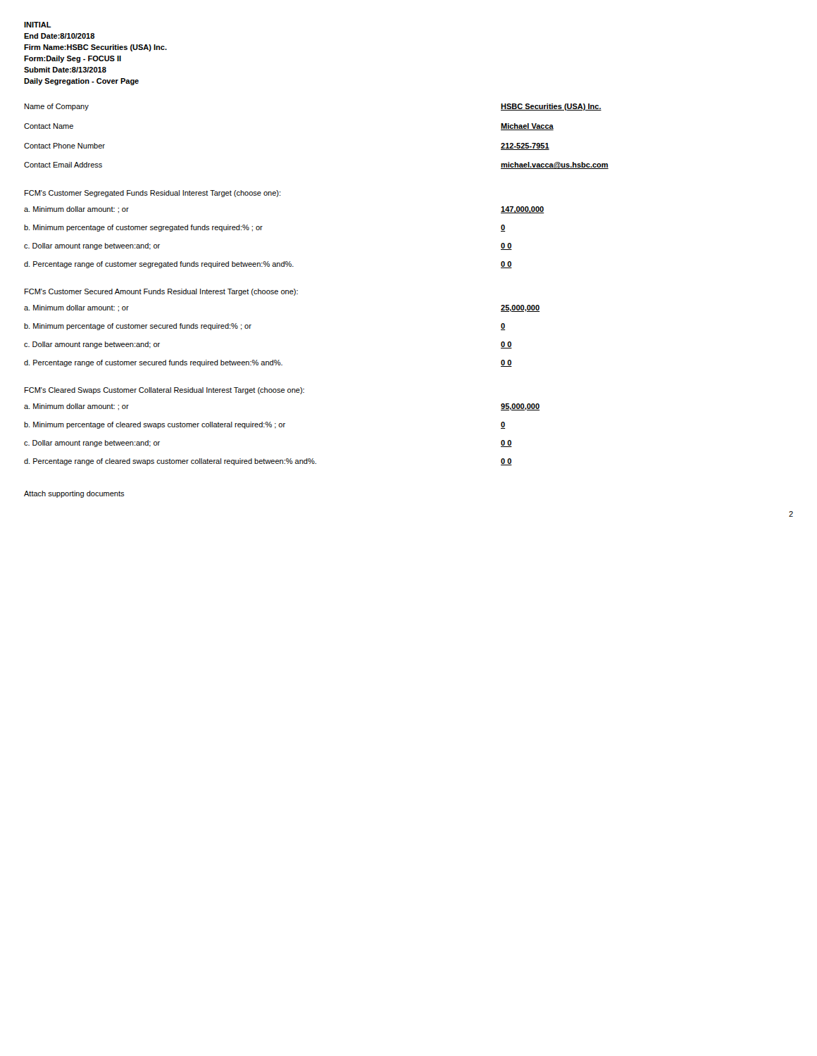INITIAL
End Date:8/10/2018
Firm Name:HSBC Securities (USA) Inc.
Form:Daily Seg - FOCUS II
Submit Date:8/13/2018
Daily Segregation - Cover Page
| Name of Company | HSBC Securities (USA) Inc. |
| Contact Name | Michael Vacca |
| Contact Phone Number | 212-525-7951 |
| Contact Email Address | michael.vacca@us.hsbc.com |
FCM's Customer Segregated Funds Residual Interest Target (choose one):
| a. Minimum dollar amount: ; or | 147,000,000 |
| b. Minimum percentage of customer segregated funds required:% ; or | 0 |
| c. Dollar amount range between:and; or | 0 0 |
| d. Percentage range of customer segregated funds required between:% and%. | 0 0 |
FCM's Customer Secured Amount Funds Residual Interest Target (choose one):
| a. Minimum dollar amount: ; or | 25,000,000 |
| b. Minimum percentage of customer secured funds required:% ; or | 0 |
| c. Dollar amount range between:and; or | 0 0 |
| d. Percentage range of customer secured funds required between:% and%. | 0 0 |
FCM's Cleared Swaps Customer Collateral Residual Interest Target (choose one):
| a. Minimum dollar amount: ; or | 95,000,000 |
| b. Minimum percentage of cleared swaps customer collateral required:% ; or | 0 |
| c. Dollar amount range between:and; or | 0 0 |
| d. Percentage range of cleared swaps customer collateral required between:% and%. | 0 0 |
Attach supporting documents
2